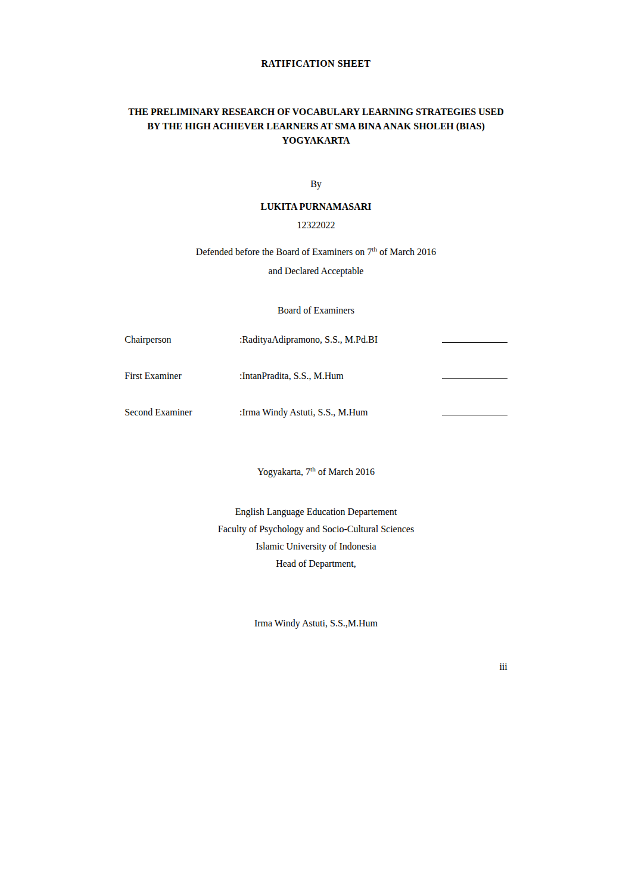RATIFICATION SHEET
The Preliminary Research of Vocabulary Learning Strategies Used by the High Achiever Learners at SMA Bina Anak Sholeh (BIAS) Yogyakarta
By
LUKITA PURNAMASARI
12322022
Defended before the Board of Examiners on 7th of March 2016
and Declared Acceptable
Board of Examiners
| Chairperson | :RadityaAdipramono, S.S., M.Pd.BI | |
| First Examiner | :IntanPradita, S.S., M.Hum | |
| Second Examiner | :Irma Windy Astuti, S.S., M.Hum | |
Yogyakarta, 7th of March 2016
English Language Education Departement
Faculty of Psychology and Socio-Cultural Sciences
Islamic University of Indonesia
Head of Department,
Irma Windy Astuti, S.S.,M.Hum
iii